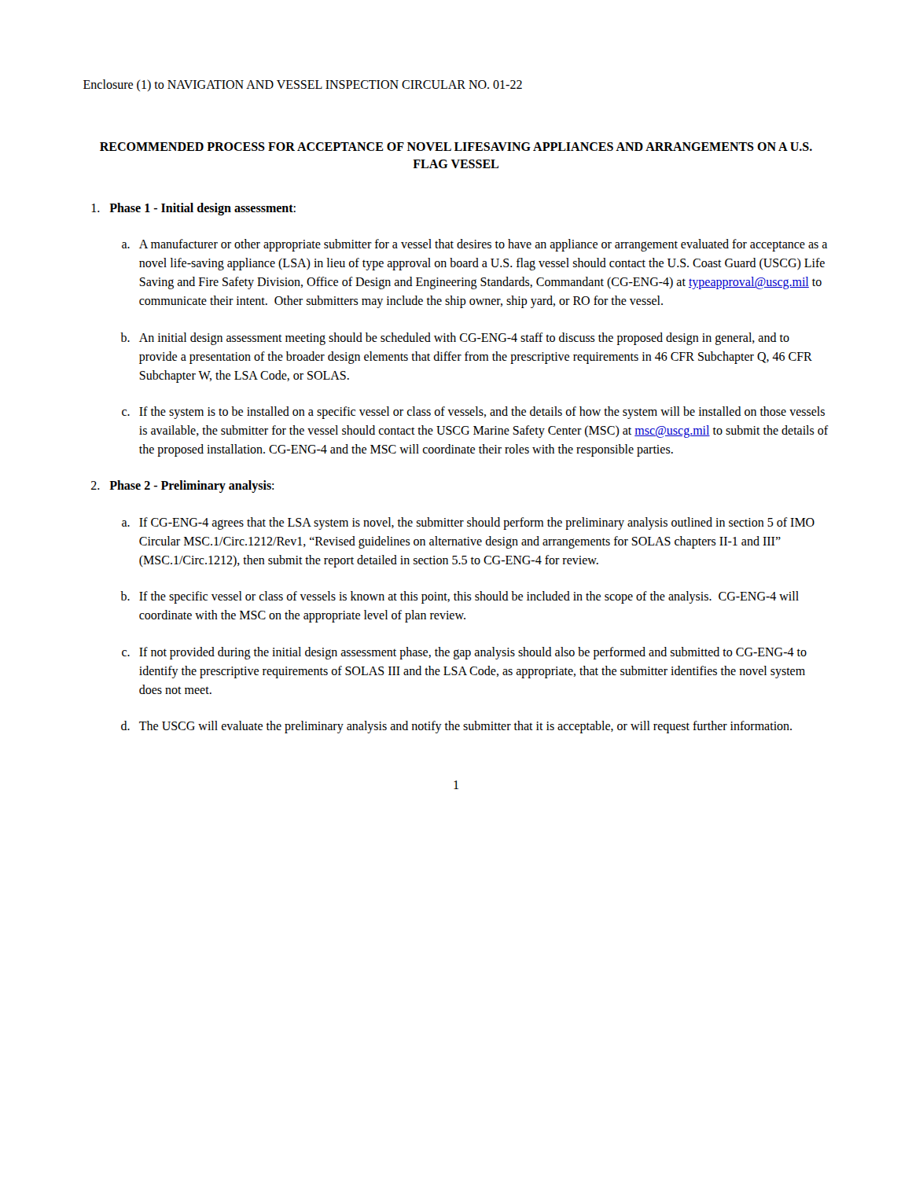Enclosure (1) to NAVIGATION AND VESSEL INSPECTION CIRCULAR NO. 01-22
Recommended Process for Acceptance of Novel Lifesaving Appliances and Arrangements on a U.S. Flag Vessel
Phase 1 - Initial design assessment:
A manufacturer or other appropriate submitter for a vessel that desires to have an appliance or arrangement evaluated for acceptance as a novel life-saving appliance (LSA) in lieu of type approval on board a U.S. flag vessel should contact the U.S. Coast Guard (USCG) Life Saving and Fire Safety Division, Office of Design and Engineering Standards, Commandant (CG-ENG-4) at typeapproval@uscg.mil to communicate their intent. Other submitters may include the ship owner, ship yard, or RO for the vessel.
An initial design assessment meeting should be scheduled with CG-ENG-4 staff to discuss the proposed design in general, and to provide a presentation of the broader design elements that differ from the prescriptive requirements in 46 CFR Subchapter Q, 46 CFR Subchapter W, the LSA Code, or SOLAS.
If the system is to be installed on a specific vessel or class of vessels, and the details of how the system will be installed on those vessels is available, the submitter for the vessel should contact the USCG Marine Safety Center (MSC) at msc@uscg.mil to submit the details of the proposed installation. CG-ENG-4 and the MSC will coordinate their roles with the responsible parties.
Phase 2 - Preliminary analysis:
If CG-ENG-4 agrees that the LSA system is novel, the submitter should perform the preliminary analysis outlined in section 5 of IMO Circular MSC.1/Circ.1212/Rev1, “Revised guidelines on alternative design and arrangements for SOLAS chapters II-1 and III” (MSC.1/Circ.1212), then submit the report detailed in section 5.5 to CG-ENG-4 for review.
If the specific vessel or class of vessels is known at this point, this should be included in the scope of the analysis. CG-ENG-4 will coordinate with the MSC on the appropriate level of plan review.
If not provided during the initial design assessment phase, the gap analysis should also be performed and submitted to CG-ENG-4 to identify the prescriptive requirements of SOLAS III and the LSA Code, as appropriate, that the submitter identifies the novel system does not meet.
The USCG will evaluate the preliminary analysis and notify the submitter that it is acceptable, or will request further information.
1